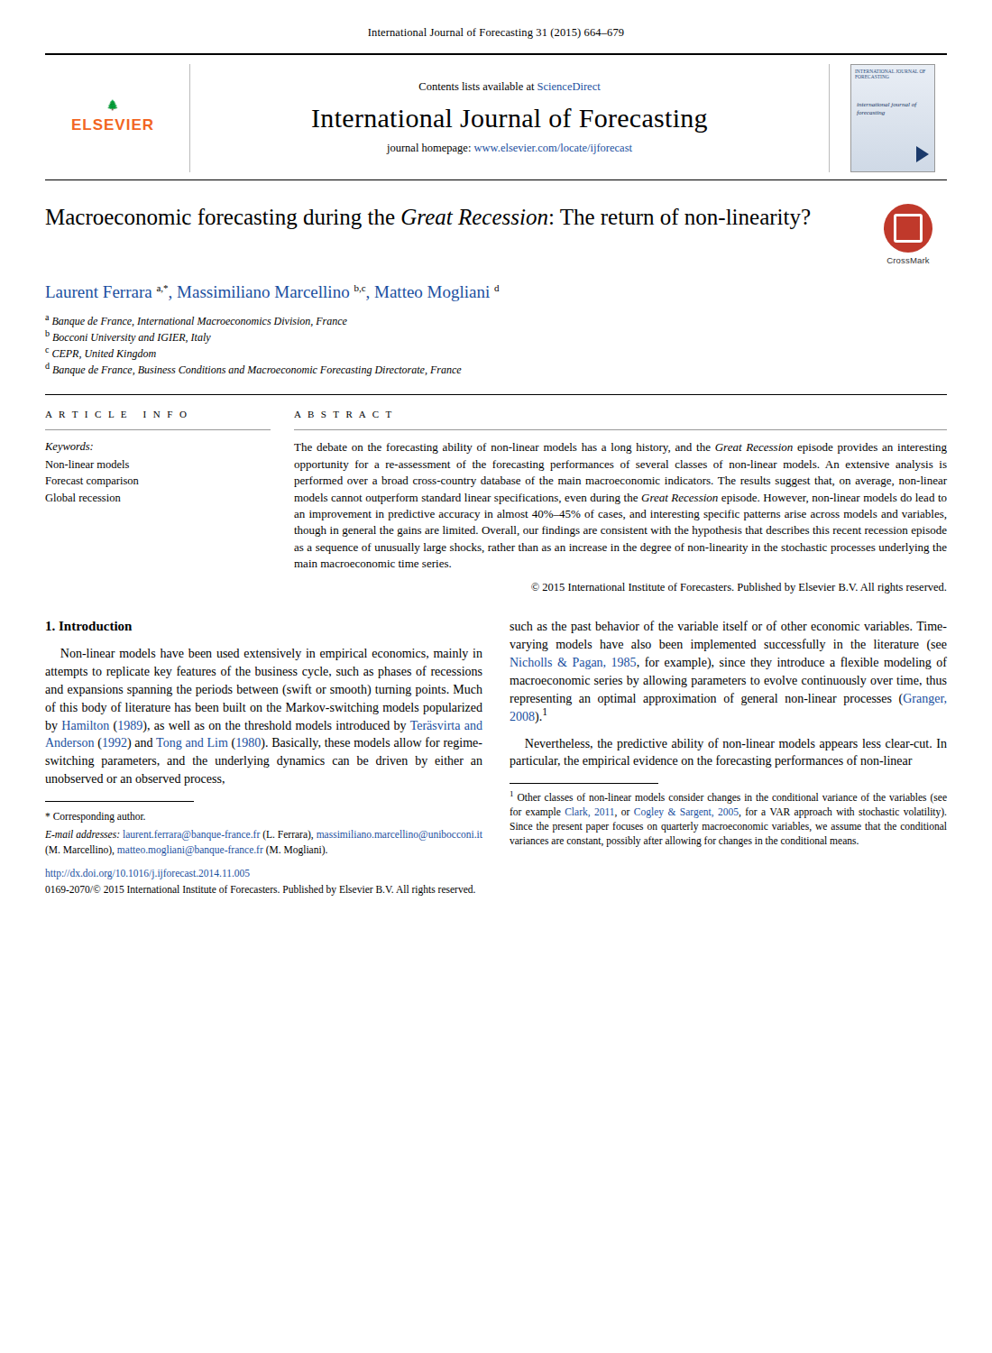International Journal of Forecasting 31 (2015) 664–679
🌲
ELSEVIER
Contents lists available at ScienceDirect
International Journal of Forecasting
journal homepage: www.elsevier.com/locate/ijforecast
INTERNATIONAL JOURNAL OF FORECASTING
international journal of forecasting
Macroeconomic forecasting during the Great Recession: The return of non-linearity?
CrossMark
Laurent Ferrara a,*, Massimiliano Marcellino b,c, Matteo Mogliani d
a Banque de France, International Macroeconomics Division, France
b Bocconi University and IGIER, Italy
c CEPR, United Kingdom
d Banque de France, Business Conditions and Macroeconomic Forecasting Directorate, France
A R T I C L E I N F O
Keywords:
Non-linear models
Forecast comparison
Global recession
A B S T R A C T
The debate on the forecasting ability of non-linear models has a long history, and the Great Recession episode provides an interesting opportunity for a re-assessment of the forecasting performances of several classes of non-linear models. An extensive analysis is performed over a broad cross-country database of the main macroeconomic indicators. The results suggest that, on average, non-linear models cannot outperform standard linear specifications, even during the Great Recession episode. However, non-linear models do lead to an improvement in predictive accuracy in almost 40%–45% of cases, and interesting specific patterns arise across models and variables, though in general the gains are limited. Overall, our findings are consistent with the hypothesis that describes this recent recession episode as a sequence of unusually large shocks, rather than as an increase in the degree of non-linearity in the stochastic processes underlying the main macroeconomic time series.
© 2015 International Institute of Forecasters. Published by Elsevier B.V. All rights reserved.
1. Introduction
Non-linear models have been used extensively in empirical economics, mainly in attempts to replicate key features of the business cycle, such as phases of recessions and expansions spanning the periods between (swift or smooth) turning points. Much of this body of literature has been built on the Markov-switching models popularized by Hamilton (1989), as well as on the threshold models introduced by Teräsvirta and Anderson (1992) and Tong and Lim (1980). Basically, these models allow for regime-switching parameters, and the underlying dynamics can be driven by either an unobserved or an observed process,
* Corresponding author.
E-mail addresses: laurent.ferrara@banque-france.fr (L. Ferrara), massimiliano.marcellino@unibocconi.it (M. Marcellino), matteo.mogliani@banque-france.fr (M. Mogliani).
http://dx.doi.org/10.1016/j.ijforecast.2014.11.005
0169-2070/© 2015 International Institute of Forecasters. Published by Elsevier B.V. All rights reserved.
such as the past behavior of the variable itself or of other economic variables. Time-varying models have also been implemented successfully in the literature (see Nicholls & Pagan, 1985, for example), since they introduce a flexible modeling of macroeconomic series by allowing parameters to evolve continuously over time, thus representing an optimal approximation of general non-linear processes (Granger, 2008).1
Nevertheless, the predictive ability of non-linear models appears less clear-cut. In particular, the empirical evidence on the forecasting performances of non-linear
1 Other classes of non-linear models consider changes in the conditional variance of the variables (see for example Clark, 2011, or Cogley & Sargent, 2005, for a VAR approach with stochastic volatility). Since the present paper focuses on quarterly macroeconomic variables, we assume that the conditional variances are constant, possibly after allowing for changes in the conditional means.